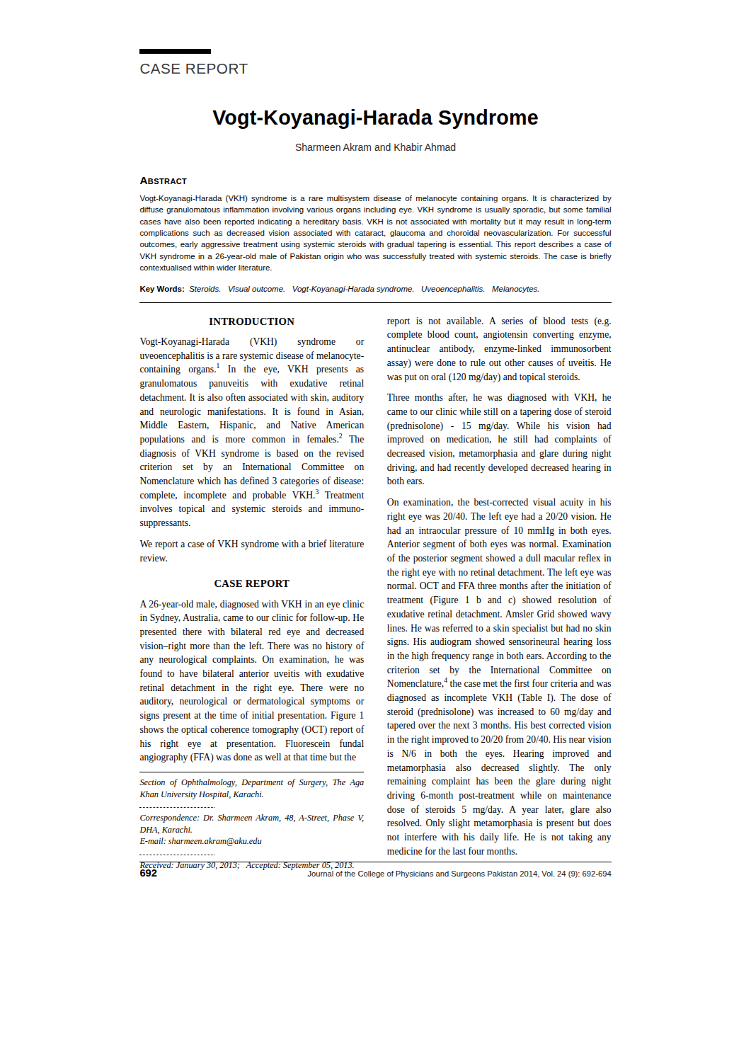CASE REPORT
Vogt-Koyanagi-Harada Syndrome
Sharmeen Akram and Khabir Ahmad
Abstract
Vogt-Koyanagi-Harada (VKH) syndrome is a rare multisystem disease of melanocyte containing organs. It is characterized by diffuse granulomatous inflammation involving various organs including eye. VKH syndrome is usually sporadic, but some familial cases have also been reported indicating a hereditary basis. VKH is not associated with mortality but it may result in long-term complications such as decreased vision associated with cataract, glaucoma and choroidal neovascularization. For successful outcomes, early aggressive treatment using systemic steroids with gradual tapering is essential. This report describes a case of VKH syndrome in a 26-year-old male of Pakistan origin who was successfully treated with systemic steroids. The case is briefly contextualised within wider literature.
Key Words: Steroids. Visual outcome. Vogt-Koyanagi-Harada syndrome. Uveoencephalitis. Melanocytes.
INTRODUCTION
Vogt-Koyanagi-Harada (VKH) syndrome or uveoencephalitis is a rare systemic disease of melanocyte-containing organs.1 In the eye, VKH presents as granulomatous panuveitis with exudative retinal detachment. It is also often associated with skin, auditory and neurologic manifestations. It is found in Asian, Middle Eastern, Hispanic, and Native American populations and is more common in females.2 The diagnosis of VKH syndrome is based on the revised criterion set by an International Committee on Nomenclature which has defined 3 categories of disease: complete, incomplete and probable VKH.3 Treatment involves topical and systemic steroids and immuno-suppressants.
We report a case of VKH syndrome with a brief literature review.
CASE REPORT
A 26-year-old male, diagnosed with VKH in an eye clinic in Sydney, Australia, came to our clinic for follow-up. He presented there with bilateral red eye and decreased vision–right more than the left. There was no history of any neurological complaints. On examination, he was found to have bilateral anterior uveitis with exudative retinal detachment in the right eye. There were no auditory, neurological or dermatological symptoms or signs present at the time of initial presentation. Figure 1 shows the optical coherence tomography (OCT) report of his right eye at presentation. Fluorescein fundal angiography (FFA) was done as well at that time but the
Section of Ophthalmology, Department of Surgery, The Aga Khan University Hospital, Karachi.
Correspondence: Dr. Sharmeen Akram, 48, A-Street, Phase V, DHA, Karachi.
E-mail: sharmeen.akram@aku.edu
Received: January 30, 2013; Accepted: September 05, 2013.
report is not available. A series of blood tests (e.g. complete blood count, angiotensin converting enzyme, antinuclear antibody, enzyme-linked immunosorbent assay) were done to rule out other causes of uveitis. He was put on oral (120 mg/day) and topical steroids.
Three months after, he was diagnosed with VKH, he came to our clinic while still on a tapering dose of steroid (prednisolone) - 15 mg/day. While his vision had improved on medication, he still had complaints of decreased vision, metamorphasia and glare during night driving, and had recently developed decreased hearing in both ears.
On examination, the best-corrected visual acuity in his right eye was 20/40. The left eye had a 20/20 vision. He had an intraocular pressure of 10 mmHg in both eyes. Anterior segment of both eyes was normal. Examination of the posterior segment showed a dull macular reflex in the right eye with no retinal detachment. The left eye was normal. OCT and FFA three months after the initiation of treatment (Figure 1 b and c) showed resolution of exudative retinal detachment. Amsler Grid showed wavy lines. He was referred to a skin specialist but had no skin signs. His audiogram showed sensorineural hearing loss in the high frequency range in both ears. According to the criterion set by the International Committee on Nomenclature,4 the case met the first four criteria and was diagnosed as incomplete VKH (Table I). The dose of steroid (prednisolone) was increased to 60 mg/day and tapered over the next 3 months. His best corrected vision in the right improved to 20/20 from 20/40. His near vision is N/6 in both the eyes. Hearing improved and metamorphasia also decreased slightly. The only remaining complaint has been the glare during night driving 6-month post-treatment while on maintenance dose of steroids 5 mg/day. A year later, glare also resolved. Only slight metamorphasia is present but does not interfere with his daily life. He is not taking any medicine for the last four months.
692
Journal of the College of Physicians and Surgeons Pakistan 2014, Vol. 24 (9): 692-694